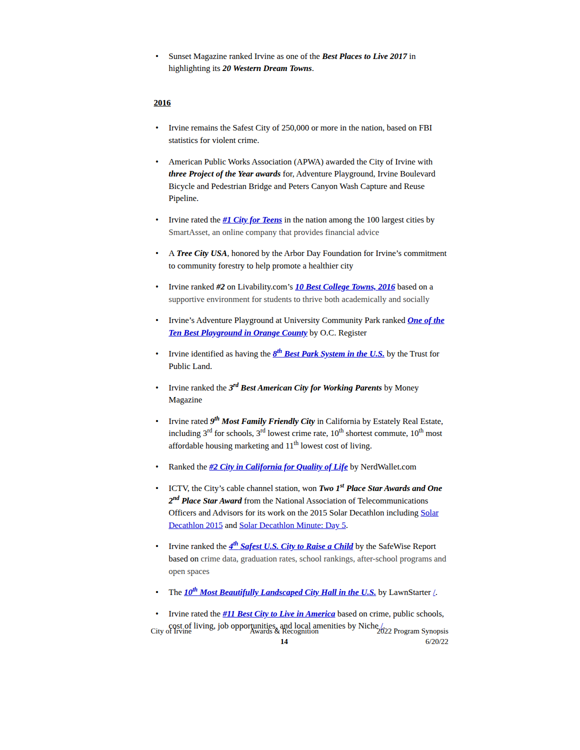Sunset Magazine ranked Irvine as one of the Best Places to Live 2017 in highlighting its 20 Western Dream Towns.
2016
Irvine remains the Safest City of 250,000 or more in the nation, based on FBI statistics for violent crime.
American Public Works Association (APWA) awarded the City of Irvine with three Project of the Year awards for, Adventure Playground, Irvine Boulevard Bicycle and Pedestrian Bridge and Peters Canyon Wash Capture and Reuse Pipeline.
Irvine rated the #1 City for Teens in the nation among the 100 largest cities by SmartAsset, an online company that provides financial advice
A Tree City USA, honored by the Arbor Day Foundation for Irvine’s commitment to community forestry to help promote a healthier city
Irvine ranked #2 on Livability.com’s 10 Best College Towns, 2016 based on a supportive environment for students to thrive both academically and socially
Irvine’s Adventure Playground at University Community Park ranked One of the Ten Best Playground in Orange County by O.C. Register
Irvine identified as having the 8th Best Park System in the U.S. by the Trust for Public Land.
Irvine ranked the 3rd Best American City for Working Parents by Money Magazine
Irvine rated 9th Most Family Friendly City in California by Estately Real Estate, including 3rd for schools, 3rd lowest crime rate, 10th shortest commute, 10th most affordable housing marketing and 11th lowest cost of living.
Ranked the #2 City in California for Quality of Life by NerdWallet.com
ICTV, the City’s cable channel station, won Two 1st Place Star Awards and One 2nd Place Star Award from the National Association of Telecommunications Officers and Advisors for its work on the 2015 Solar Decathlon including Solar Decathlon 2015 and Solar Decathlon Minute: Day 5.
Irvine ranked the 4th Safest U.S. City to Raise a Child by the SafeWise Report based on crime data, graduation rates, school rankings, after-school programs and open spaces
The 10th Most Beautifully Landscaped City Hall in the U.S. by LawnStarter /.
Irvine rated the #11 Best City to Live in America based on crime, public schools, cost of living, job opportunities, and local amenities by Niche /.
City of Irvine
Awards & Recognition 14
2022 Program Synopsis
6/20/22